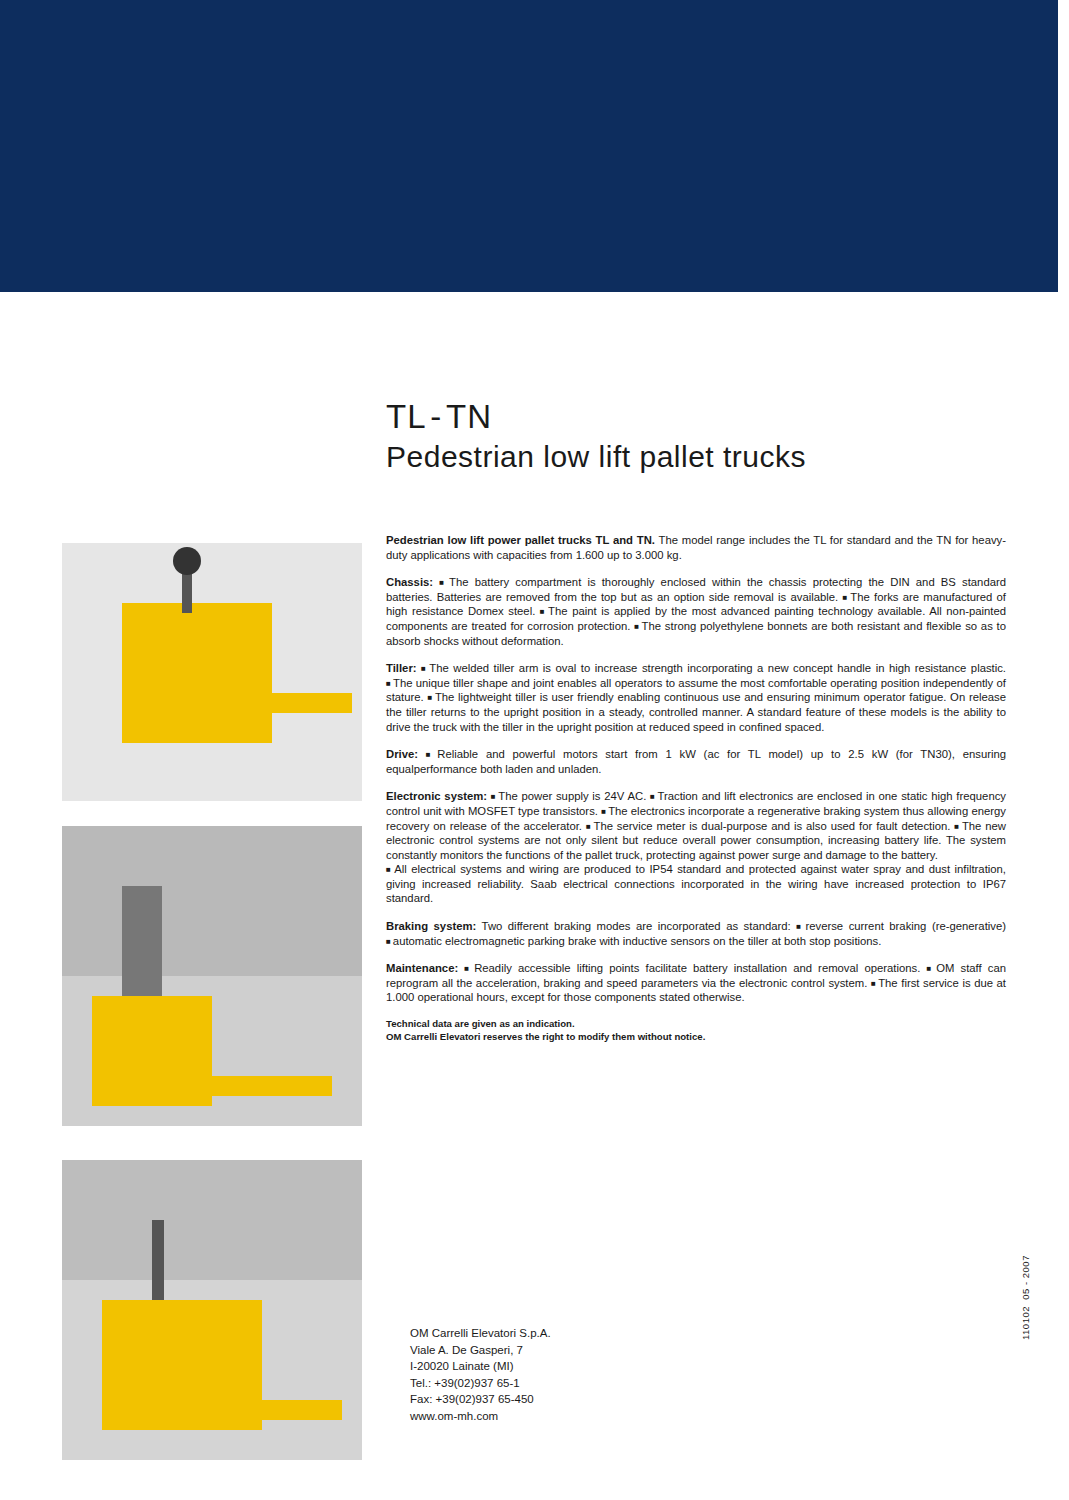TL - TN
Pedestrian low lift pallet trucks
Pedestrian low lift power pallet trucks TL and TN. The model range includes the TL for standard and the TN for heavy-duty applications with capacities from 1.600 up to 3.000 kg.
Chassis: ■The battery compartment is thoroughly enclosed within the chassis protecting the DIN and BS standard batteries. Batteries are removed from the top but as an option side removal is available. ■The forks are manufactured of high resistance Domex steel. ■The paint is applied by the most advanced painting technology available. All non-painted components are treated for corrosion protection. ■The strong polyethylene bonnets are both resistant and flexible so as to absorb shocks without deformation.
Tiller: ■The welded tiller arm is oval to increase strength incorporating a new concept handle in high resistance plastic. ■The unique tiller shape and joint enables all operators to assume the most comfortable operating position independently of stature. ■The lightweight tiller is user friendly enabling continuous use and ensuring minimum operator fatigue. On release the tiller returns to the upright position in a steady, controlled manner. A standard feature of these models is the ability to drive the truck with the tiller in the upright position at reduced speed in confined spaced.
Drive: ■Reliable and powerful motors start from 1 kW (ac for TL model) up to 2.5 kW (for TN30), ensuring equalperformance both laden and unladen.
Electronic system: ■The power supply is 24V AC. ■Traction and lift electronics are enclosed in one static high frequency control unit with MOSFET type transistors. ■The electronics incorporate a regenerative braking system thus allowing energy recovery on release of the accelerator. ■The service meter is dual-purpose and is also used for fault detection. ■The new electronic control systems are not only silent but reduce overall power consumption, increasing battery life. The system constantly monitors the functions of the pallet truck, protecting against power surge and damage to the battery.
■All electrical systems and wiring are produced to IP54 standard and protected against water spray and dust infiltration, giving increased reliability. Saab electrical connections incorporated in the wiring have increased protection to IP67 standard.
Braking system: Two different braking modes are incorporated as standard: ■reverse current braking (re-generative) ■automatic electromagnetic parking brake with inductive sensors on the tiller at both stop positions.
Maintenance: ■Readily accessible lifting points facilitate battery installation and removal operations. ■OM staff can reprogram all the acceleration, braking and speed parameters via the electronic control system. ■The first service is due at 1.000 operational hours, except for those components stated otherwise.
Technical data are given as an indication.
OM Carrelli Elevatori reserves the right to modify them without notice.
OM Carrelli Elevatori S.p.A.
Viale A. De Gasperi, 7
I-20020 Lainate (MI)
Tel.: +39(02)937 65-1
Fax: +39(02)937 65-450
www.om-mh.com
110102 05 - 2007